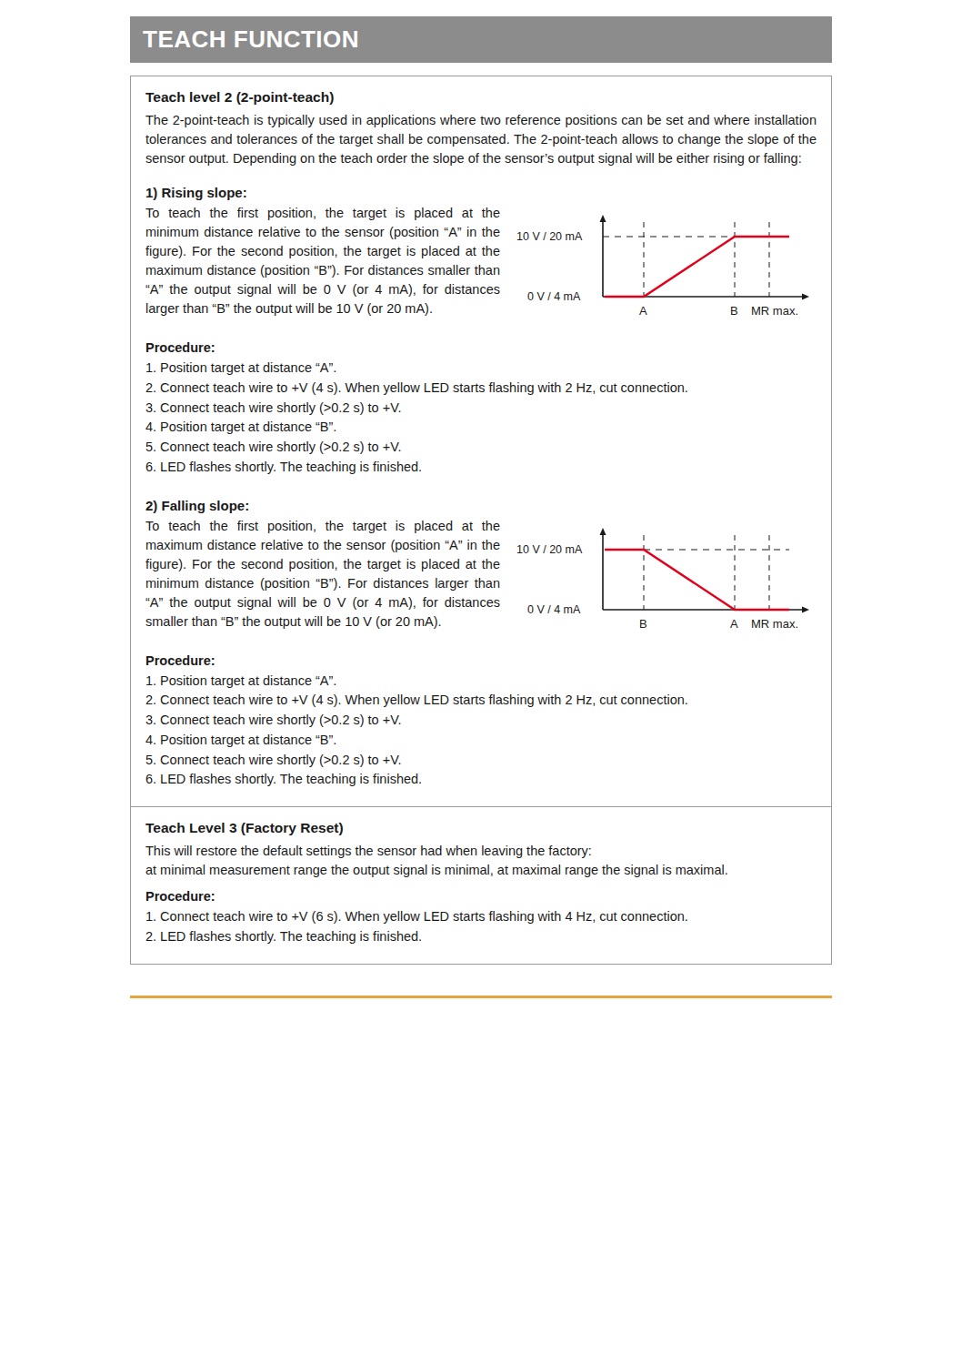TEACH FUNCTION
Teach level 2 (2-point-teach)
The 2-point-teach is typically used in applications where two reference positions can be set and where installation tolerances and tolerances of the target shall be compensated. The 2-point-teach allows to change the slope of the sensor output. Depending on the teach order the slope of the sensor’s output signal will be either rising or falling:
1) Rising slope:
To teach the first position, the target is placed at the minimum distance relative to the sensor (position “A” in the figure). For the second position, the target is placed at the maximum distance (position “B”). For distances smaller than “A” the output signal will be 0 V (or 4 mA), for distances larger than “B” the output will be 10 V (or 20 mA).
10 V / 20 mA 0 V / 4 mA A B MR max.
Procedure:
1. Position target at distance “A”.
2. Connect teach wire to +V (4 s). When yellow LED starts flashing with 2 Hz, cut connection.
3. Connect teach wire shortly (>0.2 s) to +V.
4. Position target at distance “B”.
5. Connect teach wire shortly (>0.2 s) to +V.
6. LED flashes shortly. The teaching is finished.
2) Falling slope:
To teach the first position, the target is placed at the maximum distance relative to the sensor (position “A” in the figure). For the second position, the target is placed at the minimum distance (position “B”). For distances larger than “A” the output signal will be 0 V (or 4 mA), for distances smaller than “B” the output will be 10 V (or 20 mA).
10 V / 20 mA 0 V / 4 mA B A MR max.
Procedure:
1. Position target at distance “A”.
2. Connect teach wire to +V (4 s). When yellow LED starts flashing with 2 Hz, cut connection.
3. Connect teach wire shortly (>0.2 s) to +V.
4. Position target at distance “B”.
5. Connect teach wire shortly (>0.2 s) to +V.
6. LED flashes shortly. The teaching is finished.
Teach Level 3 (Factory Reset)
This will restore the default settings the sensor had when leaving the factory:
at minimal measurement range the output signal is minimal, at maximal range the signal is maximal.
Procedure:
1. Connect teach wire to +V (6 s). When yellow LED starts flashing with 4 Hz, cut connection.
2. LED flashes shortly. The teaching is finished.